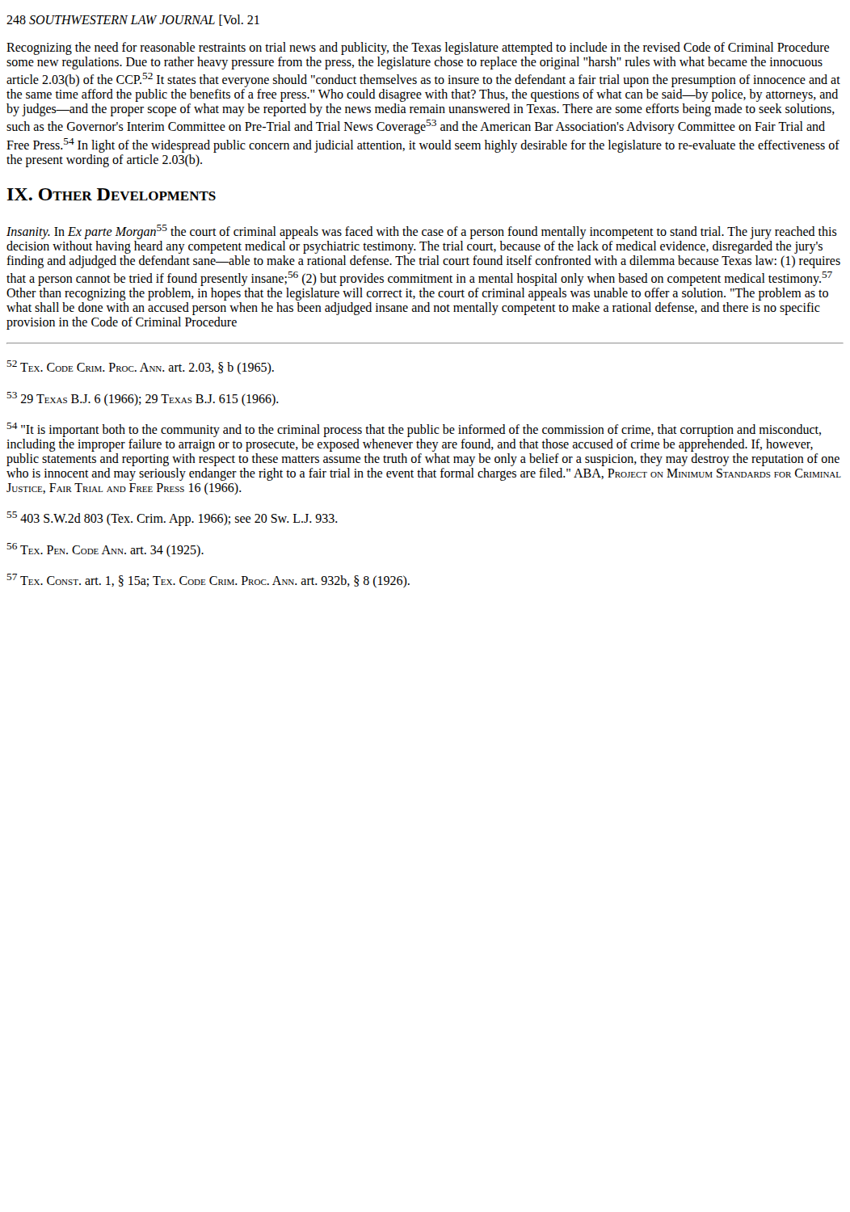248 SOUTHWESTERN LAW JOURNAL [Vol. 21
Recognizing the need for reasonable restraints on trial news and publicity, the Texas legislature attempted to include in the revised Code of Criminal Procedure some new regulations. Due to rather heavy pressure from the press, the legislature chose to replace the original "harsh" rules with what became the innocuous article 2.03(b) of the CCP.52 It states that everyone should "conduct themselves as to insure to the defendant a fair trial upon the presumption of innocence and at the same time afford the public the benefits of a free press." Who could disagree with that? Thus, the questions of what can be said—by police, by attorneys, and by judges—and the proper scope of what may be reported by the news media remain unanswered in Texas. There are some efforts being made to seek solutions, such as the Governor's Interim Committee on Pre-Trial and Trial News Coverage53 and the American Bar Association's Advisory Committee on Fair Trial and Free Press.54 In light of the widespread public concern and judicial attention, it would seem highly desirable for the legislature to re-evaluate the effectiveness of the present wording of article 2.03(b).
IX. Other Developments
Insanity. In Ex parte Morgan55 the court of criminal appeals was faced with the case of a person found mentally incompetent to stand trial. The jury reached this decision without having heard any competent medical or psychiatric testimony. The trial court, because of the lack of medical evidence, disregarded the jury's finding and adjudged the defendant sane—able to make a rational defense. The trial court found itself confronted with a dilemma because Texas law: (1) requires that a person cannot be tried if found presently insane;56 (2) but provides commitment in a mental hospital only when based on competent medical testimony.57 Other than recognizing the problem, in hopes that the legislature will correct it, the court of criminal appeals was unable to offer a solution. "The problem as to what shall be done with an accused person when he has been adjudged insane and not mentally competent to make a rational defense, and there is no specific provision in the Code of Criminal Procedure
52 Tex. Code Crim. Proc. Ann. art. 2.03, § b (1965).
53 29 Texas B.J. 6 (1966); 29 Texas B.J. 615 (1966).
54 "It is important both to the community and to the criminal process that the public be informed of the commission of crime, that corruption and misconduct, including the improper failure to arraign or to prosecute, be exposed whenever they are found, and that those accused of crime be apprehended. If, however, public statements and reporting with respect to these matters assume the truth of what may be only a belief or a suspicion, they may destroy the reputation of one who is innocent and may seriously endanger the right to a fair trial in the event that formal charges are filed." ABA, Project on Minimum Standards for Criminal Justice, Fair Trial and Free Press 16 (1966).
55 403 S.W.2d 803 (Tex. Crim. App. 1966); see 20 Sw. L.J. 933.
56 Tex. Pen. Code Ann. art. 34 (1925).
57 Tex. Const. art. 1, § 15a; Tex. Code Crim. Proc. Ann. art. 932b, § 8 (1926).